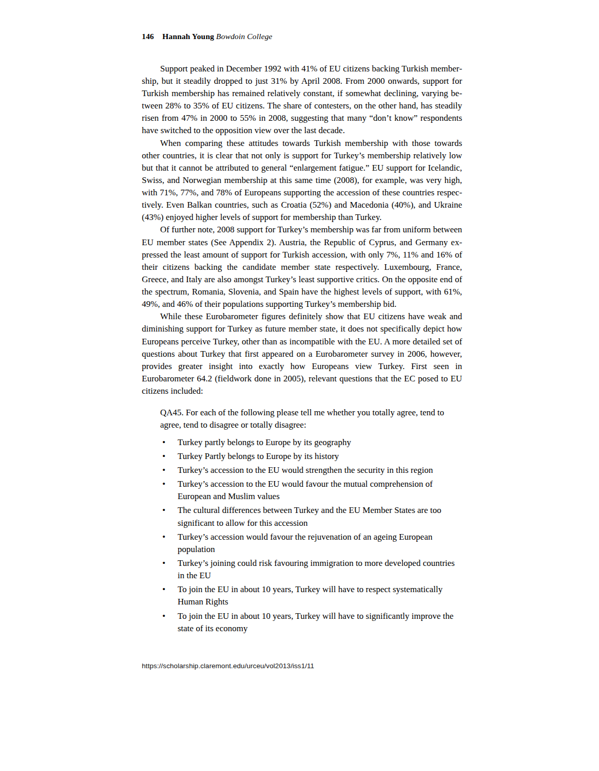146 Hannah Young Bowdoin College
Support peaked in December 1992 with 41% of EU citizens backing Turkish membership, but it steadily dropped to just 31% by April 2008. From 2000 onwards, support for Turkish membership has remained relatively constant, if somewhat declining, varying between 28% to 35% of EU citizens. The share of contesters, on the other hand, has steadily risen from 47% in 2000 to 55% in 2008, suggesting that many “don’t know” respondents have switched to the opposition view over the last decade.
When comparing these attitudes towards Turkish membership with those towards other countries, it is clear that not only is support for Turkey’s membership relatively low but that it cannot be attributed to general “enlargement fatigue.” EU support for Icelandic, Swiss, and Norwegian membership at this same time (2008), for example, was very high, with 71%, 77%, and 78% of Europeans supporting the accession of these countries respectively. Even Balkan countries, such as Croatia (52%) and Macedonia (40%), and Ukraine (43%) enjoyed higher levels of support for membership than Turkey.
Of further note, 2008 support for Turkey’s membership was far from uniform between EU member states (See Appendix 2). Austria, the Republic of Cyprus, and Germany expressed the least amount of support for Turkish accession, with only 7%, 11% and 16% of their citizens backing the candidate member state respectively. Luxembourg, France, Greece, and Italy are also amongst Turkey’s least supportive critics. On the opposite end of the spectrum, Romania, Slovenia, and Spain have the highest levels of support, with 61%, 49%, and 46% of their populations supporting Turkey’s membership bid.
While these Eurobarometer figures definitely show that EU citizens have weak and diminishing support for Turkey as future member state, it does not specifically depict how Europeans perceive Turkey, other than as incompatible with the EU. A more detailed set of questions about Turkey that first appeared on a Eurobarometer survey in 2006, however, provides greater insight into exactly how Europeans view Turkey. First seen in Eurobarometer 64.2 (fieldwork done in 2005), relevant questions that the EC posed to EU citizens included:
QA45. For each of the following please tell me whether you totally agree, tend to agree, tend to disagree or totally disagree:
Turkey partly belongs to Europe by its geography
Turkey Partly belongs to Europe by its history
Turkey’s accession to the EU would strengthen the security in this region
Turkey’s accession to the EU would favour the mutual comprehension of European and Muslim values
The cultural differences between Turkey and the EU Member States are too significant to allow for this accession
Turkey’s accession would favour the rejuvenation of an ageing European population
Turkey’s joining could risk favouring immigration to more developed countries in the EU
To join the EU in about 10 years, Turkey will have to respect systematically Human Rights
To join the EU in about 10 years, Turkey will have to significantly improve the state of its economy
https://scholarship.claremont.edu/urceu/vol2013/iss1/11